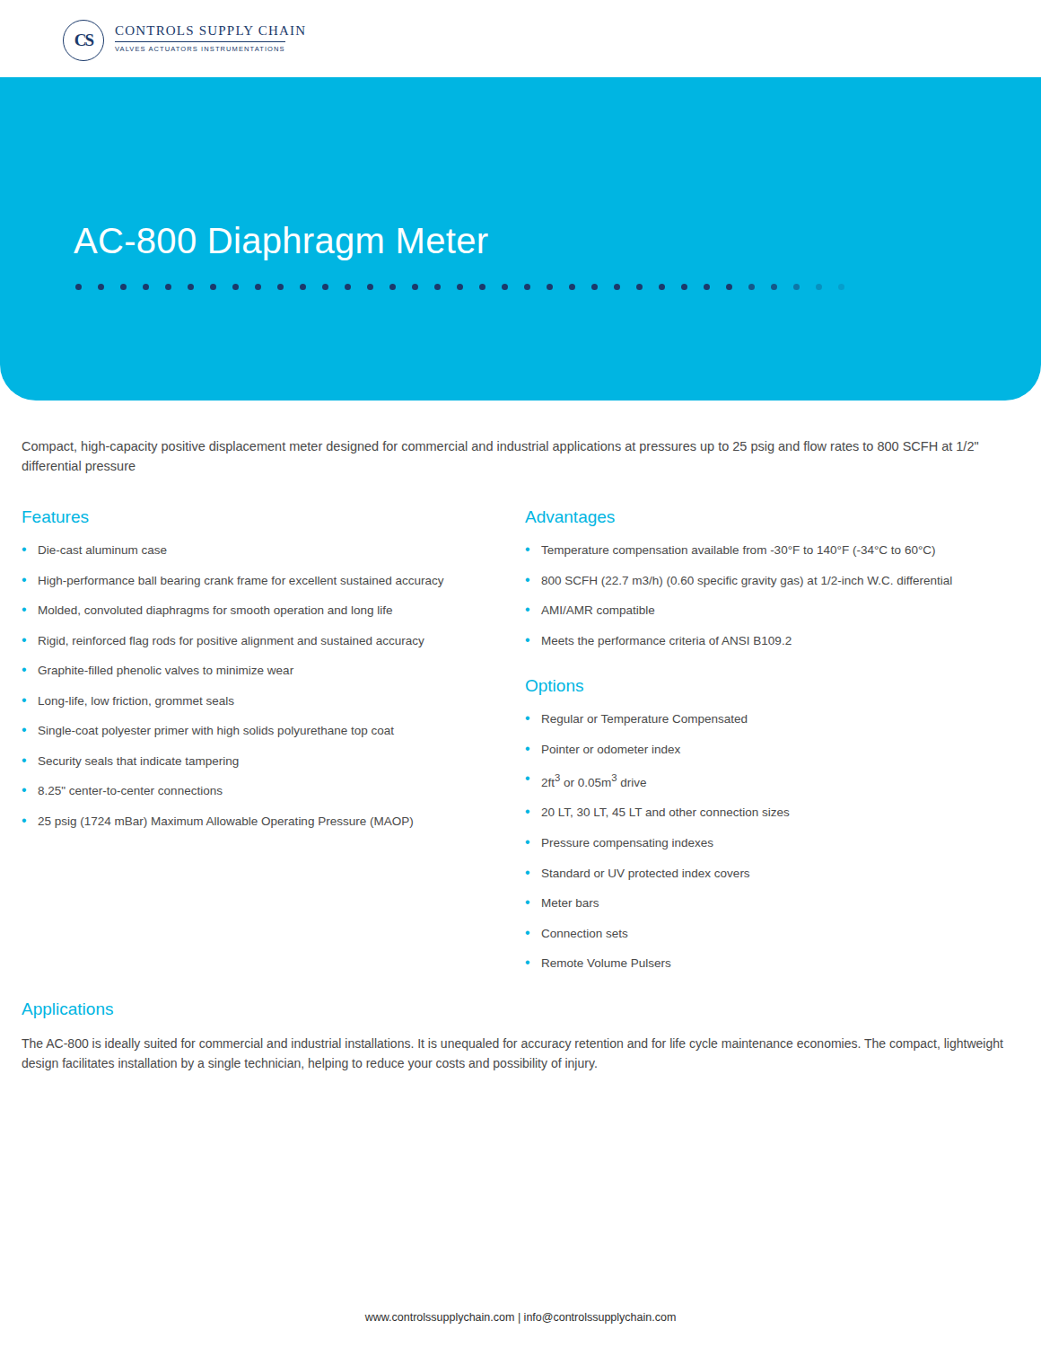CS
CONTROLS SUPPLY CHAIN
VALVES ACTUATORS INSTRUMENTATIONS
AC-800 Diaphragm Meter
Compact, high-capacity positive displacement meter designed for commercial and industrial applications at pressures up to 25 psig and flow rates to 800 SCFH at 1/2" differential pressure
Features
Die-cast aluminum case
High-performance ball bearing crank frame for excellent sustained accuracy
Molded, convoluted diaphragms for smooth operation and long life
Rigid, reinforced flag rods for positive alignment and sustained accuracy
Graphite-filled phenolic valves to minimize wear
Long-life, low friction, grommet seals
Single-coat polyester primer with high solids polyurethane top coat
Security seals that indicate tampering
8.25" center-to-center connections
25 psig (1724 mBar) Maximum Allowable Operating Pressure (MAOP)
Advantages
Temperature compensation available from -30°F to 140°F (-34°C to 60°C)
800 SCFH (22.7 m3/h) (0.60 specific gravity gas) at 1/2-inch W.C. differential
AMI/AMR compatible
Meets the performance criteria of ANSI B109.2
Options
Regular or Temperature Compensated
Pointer or odometer index
2ft3 or 0.05m3 drive
20 LT, 30 LT, 45 LT and other connection sizes
Pressure compensating indexes
Standard or UV protected index covers
Meter bars
Connection sets
Remote Volume Pulsers
Applications
The AC-800 is ideally suited for commercial and industrial installations. It is unequaled for accuracy retention and for life cycle maintenance economies. The compact, lightweight design facilitates installation by a single technician, helping to reduce your costs and possibility of injury.
www.controlssupplychain.com | info@controlssupplychain.com